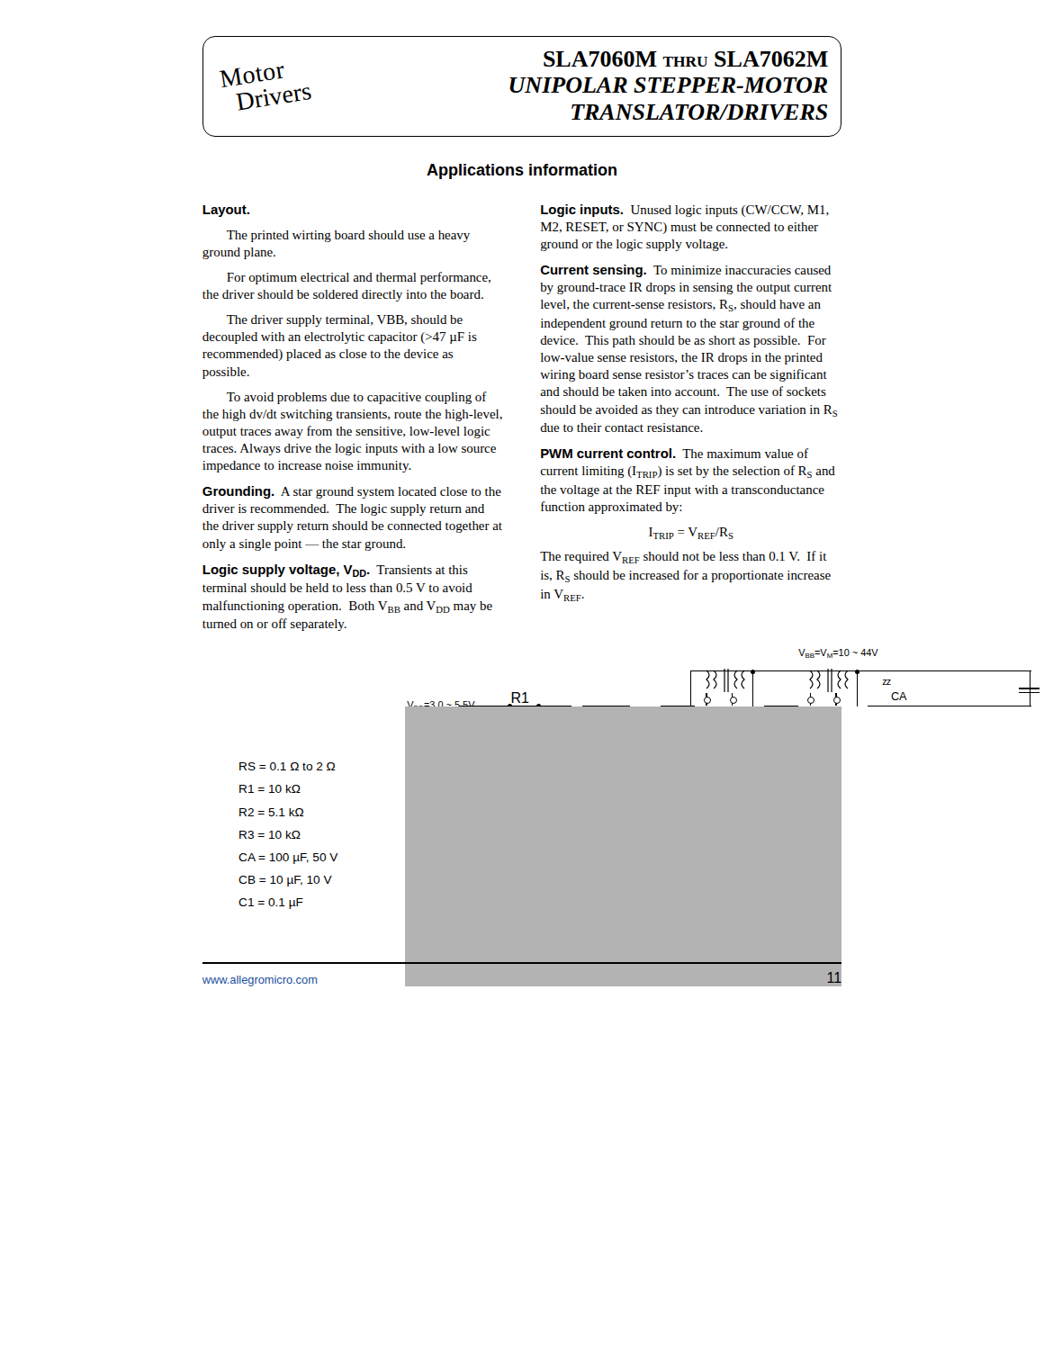Motor Drivers
SLA7060M THRU SLA7062M
UNIPOLAR STEPPER-MOTOR
TRANSLATOR/DRIVERS
Applications information
Layout.
The printed wirting board should use a heavy ground plane.
For optimum electrical and thermal performance, the driver should be soldered directly into the board.
The driver supply terminal, VBB, should be decoupled with an electrolytic capacitor (>47 µF is recommended) placed as close to the device as possible.
To avoid problems due to capacitive coupling of the high dv/dt switching transients, route the high-level, output traces away from the sensitive, low-level logic traces. Always drive the logic inputs with a low source impedance to increase noise immunity.
Grounding. A star ground system located close to the driver is recommended. The logic supply return and the driver supply return should be connected together at only a single point — the star ground.
Logic supply voltage, VDD. Transients at this terminal should be held to less than 0.5 V to avoid malfunctioning operation. Both VBB and VDD may be turned on or off separately.
Logic inputs. Unused logic inputs (CW/CCW, M1, M2, RESET, or SYNC) must be connected to either ground or the logic supply voltage.
Current sensing. To minimize inaccuracies caused by ground-trace IR drops in sensing the output current level, the current-sense resistors, RS, should have an independent ground return to the star ground of the device. This path should be as short as possible. For low-value sense resistors, the IR drops in the printed wiring board sense resistor’s traces can be significant and should be taken into account. The use of sockets should be avoided as they can introduce variation in RS due to their contact resistance.
PWM current control. The maximum value of current limiting (ITRIP) is set by the selection of RS and the voltage at the REF input with a transconductance function approximated by:
ITRIP = VREF/RS
The required VREF should not be less than 0.1 V. If it is, RS should be increased for a proportionate increase in VREF.
VBB=VM=10 ~ 44V
VDD=3.0 ~ 5.5V
R1
CA
zz
RS = 0.1 Ω to 2 Ω
R1 = 10 kΩ
R2 = 5.1 kΩ
R3 = 10 kΩ
CA = 100 µF, 50 V
CB = 10 µF, 10 V
C1 = 0.1 µF
www.allegromicro.com 11